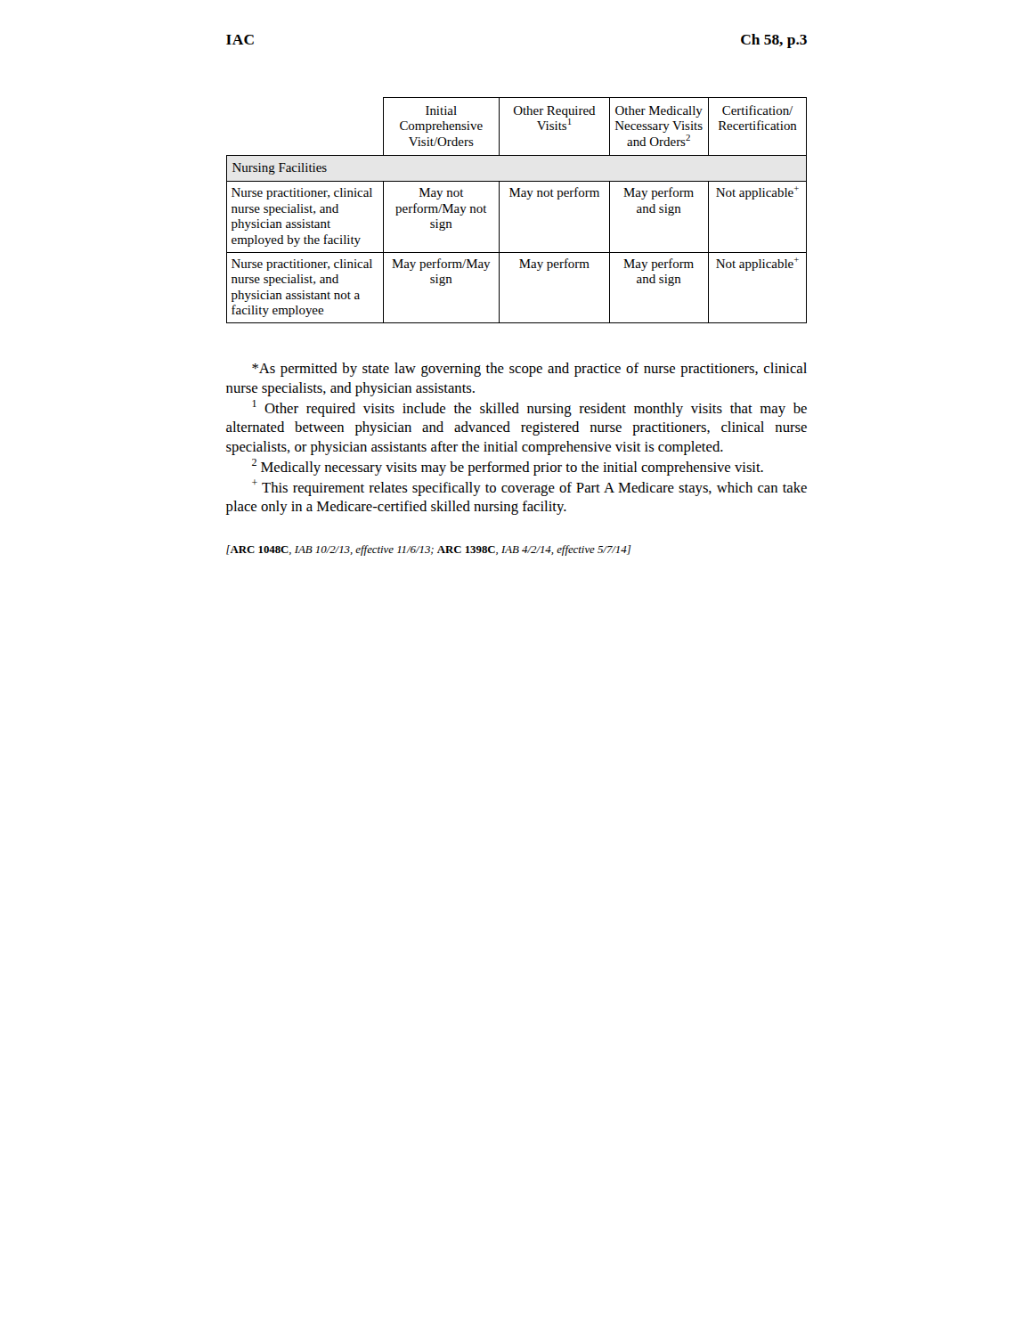IAC
Ch 58, p.3
| | Initial Comprehensive Visit/Orders | Other Required Visits 1 | Other Medically Necessary Visits and Orders 2 | Certification/ Recertification |
| --- | --- | --- | --- | --- |
| Nursing Facilities |
| Nurse practitioner, clinical nurse specialist, and physician assistant employed by the facility | May not perform/May not sign | May not perform | May perform and sign | Not applicable + |
| Nurse practitioner, clinical nurse specialist, and physician assistant not a facility employee | May perform/May sign | May perform | May perform and sign | Not applicable + |
*As permitted by state law governing the scope and practice of nurse practitioners, clinical nurse specialists, and physician assistants.
1 Other required visits include the skilled nursing resident monthly visits that may be alternated between physician and advanced registered nurse practitioners, clinical nurse specialists, or physician assistants after the initial comprehensive visit is completed.
2 Medically necessary visits may be performed prior to the initial comprehensive visit.
+ This requirement relates specifically to coverage of Part A Medicare stays, which can take place only in a Medicare-certified skilled nursing facility.
[ARC 1048C, IAB 10/2/13, effective 11/6/13; ARC 1398C, IAB 4/2/14, effective 5/7/14]